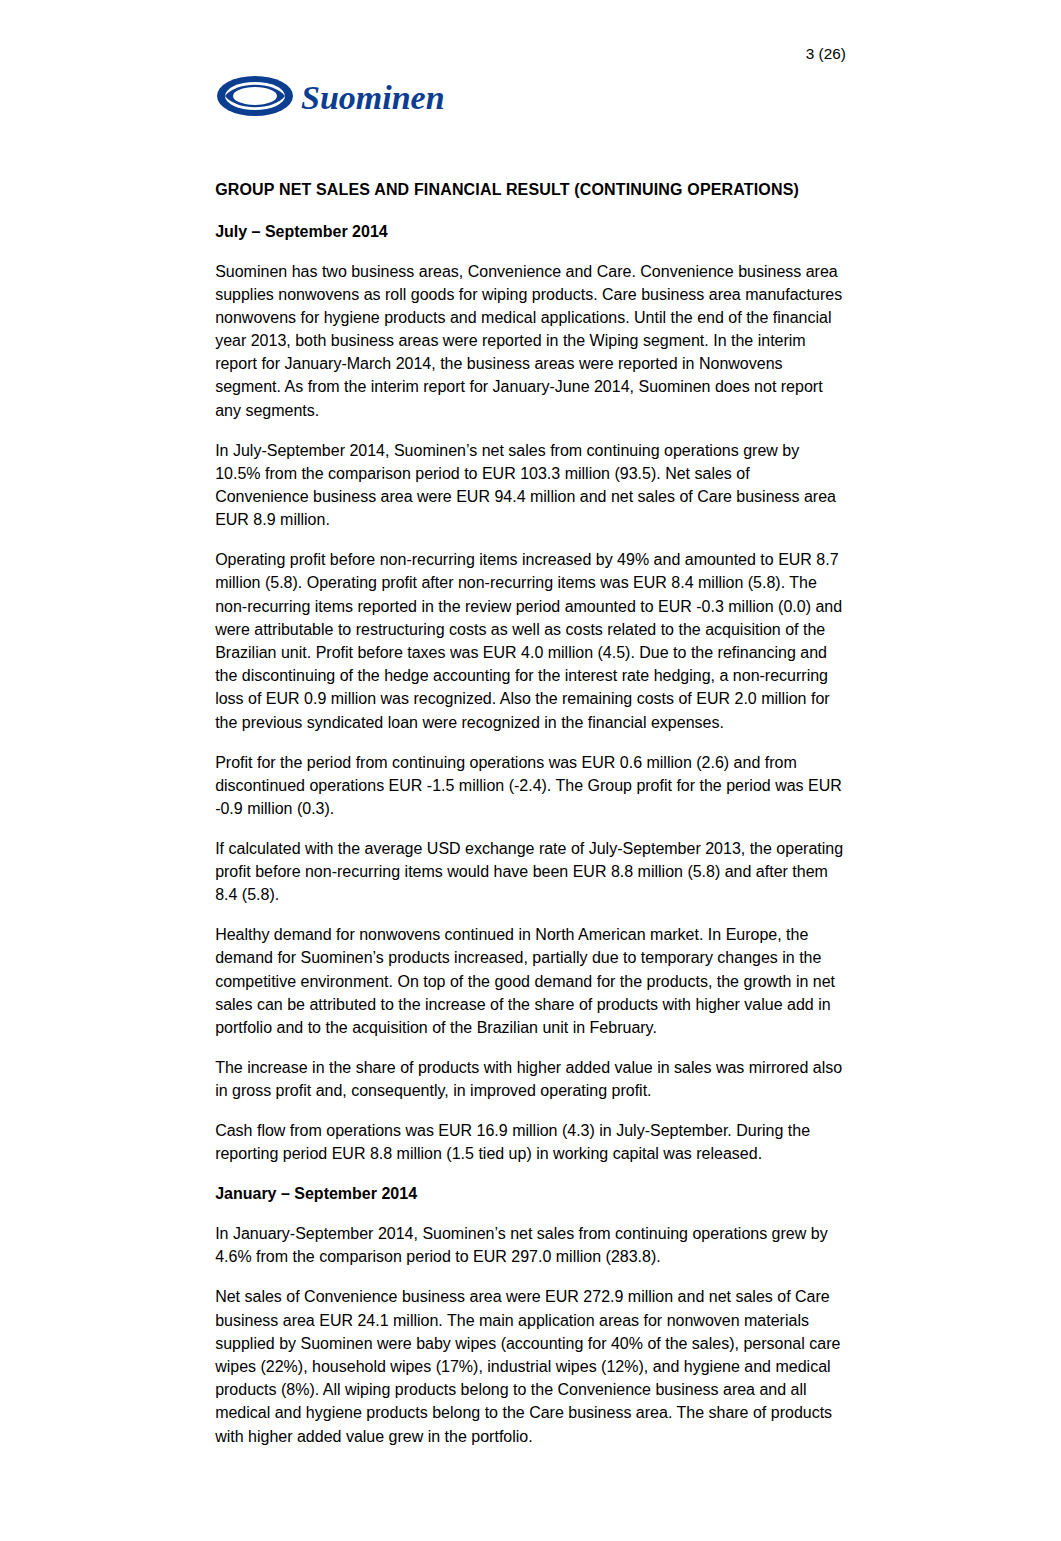3 (26)
Suominen
GROUP NET SALES AND FINANCIAL RESULT (CONTINUING OPERATIONS)
July – September 2014
Suominen has two business areas, Convenience and Care. Convenience business area supplies nonwovens as roll goods for wiping products. Care business area manufactures nonwovens for hygiene products and medical applications. Until the end of the financial year 2013, both business areas were reported in the Wiping segment. In the interim report for January-March 2014, the business areas were reported in Nonwovens segment. As from the interim report for January-June 2014, Suominen does not report any segments.
In July-September 2014, Suominen’s net sales from continuing operations grew by 10.5% from the comparison period to EUR 103.3 million (93.5). Net sales of Convenience business area were EUR 94.4 million and net sales of Care business area EUR 8.9 million.
Operating profit before non-recurring items increased by 49% and amounted to EUR 8.7 million (5.8). Operating profit after non-recurring items was EUR 8.4 million (5.8). The non-recurring items reported in the review period amounted to EUR -0.3 million (0.0) and were attributable to restructuring costs as well as costs related to the acquisition of the Brazilian unit. Profit before taxes was EUR 4.0 million (4.5). Due to the refinancing and the discontinuing of the hedge accounting for the interest rate hedging, a non-recurring loss of EUR 0.9 million was recognized. Also the remaining costs of EUR 2.0 million for the previous syndicated loan were recognized in the financial expenses.
Profit for the period from continuing operations was EUR 0.6 million (2.6) and from discontinued operations EUR -1.5 million (-2.4). The Group profit for the period was EUR -0.9 million (0.3).
If calculated with the average USD exchange rate of July-September 2013, the operating profit before non-recurring items would have been EUR 8.8 million (5.8) and after them 8.4 (5.8).
Healthy demand for nonwovens continued in North American market. In Europe, the demand for Suominen’s products increased, partially due to temporary changes in the competitive environment. On top of the good demand for the products, the growth in net sales can be attributed to the increase of the share of products with higher value add in portfolio and to the acquisition of the Brazilian unit in February.
The increase in the share of products with higher added value in sales was mirrored also in gross profit and, consequently, in improved operating profit.
Cash flow from operations was EUR 16.9 million (4.3) in July-September. During the reporting period EUR 8.8 million (1.5 tied up) in working capital was released.
January – September 2014
In January-September 2014, Suominen’s net sales from continuing operations grew by 4.6% from the comparison period to EUR 297.0 million (283.8).
Net sales of Convenience business area were EUR 272.9 million and net sales of Care business area EUR 24.1 million. The main application areas for nonwoven materials supplied by Suominen were baby wipes (accounting for 40% of the sales), personal care wipes (22%), household wipes (17%), industrial wipes (12%), and hygiene and medical products (8%). All wiping products belong to the Convenience business area and all medical and hygiene products belong to the Care business area. The share of products with higher added value grew in the portfolio.